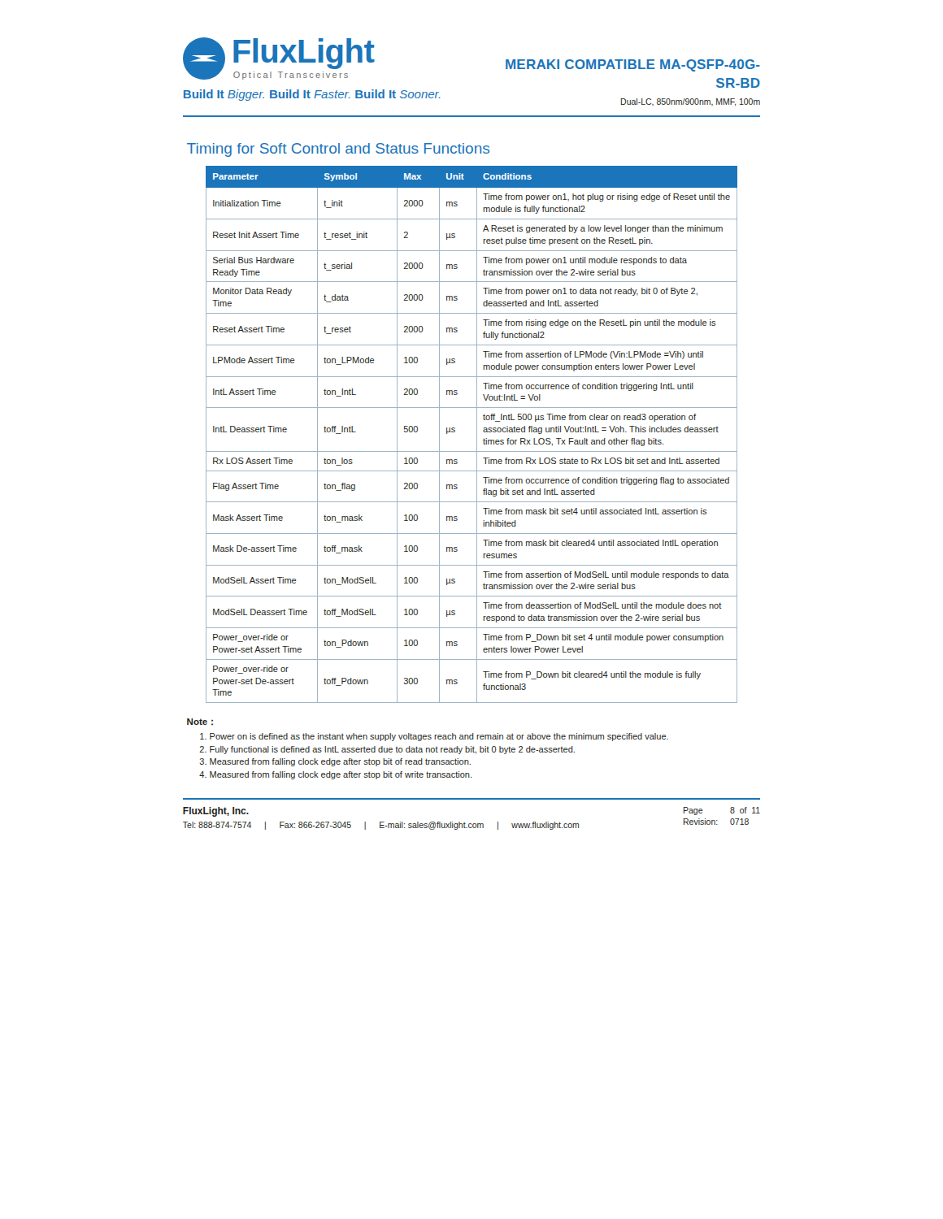FluxLight
Optical Transceivers
Build It Bigger. Build It Faster. Build It Sooner.
MERAKI COMPATIBLE MA-QSFP-40G-SR-BD
Dual-LC, 850nm/900nm, MMF, 100m
Timing for Soft Control and Status Functions
| Parameter | Symbol | Max | Unit | Conditions |
| --- | --- | --- | --- | --- |
| Initialization Time | t_init | 2000 | ms | Time from power on1, hot plug or rising edge of Reset until the module is fully functional2 |
| Reset Init Assert Time | t_reset_init | 2 | µs | A Reset is generated by a low level longer than the minimum reset pulse time present on the ResetL pin. |
| Serial Bus Hardware Ready Time | t_serial | 2000 | ms | Time from power on1 until module responds to data transmission over the 2-wire serial bus |
| Monitor Data Ready Time | t_data | 2000 | ms | Time from power on1 to data not ready, bit 0 of Byte 2, deasserted and IntL asserted |
| Reset Assert Time | t_reset | 2000 | ms | Time from rising edge on the ResetL pin until the module is fully functional2 |
| LPMode Assert Time | ton_LPMode | 100 | µs | Time from assertion of LPMode (Vin:LPMode =Vih) until module power consumption enters lower Power Level |
| IntL Assert Time | ton_IntL | 200 | ms | Time from occurrence of condition triggering IntL until Vout:IntL = Vol |
| IntL Deassert Time | toff_IntL | 500 | µs | toff_IntL 500 µs Time from clear on read3 operation of associated flag until Vout:IntL = Voh. This includes deassert times for Rx LOS, Tx Fault and other flag bits. |
| Rx LOS Assert Time | ton_los | 100 | ms | Time from Rx LOS state to Rx LOS bit set and IntL asserted |
| Flag Assert Time | ton_flag | 200 | ms | Time from occurrence of condition triggering flag to associated flag bit set and IntL asserted |
| Mask Assert Time | ton_mask | 100 | ms | Time from mask bit set4 until associated IntL assertion is inhibited |
| Mask De-assert Time | toff_mask | 100 | ms | Time from mask bit cleared4 until associated IntlL operation resumes |
| ModSelL Assert Time | ton_ModSelL | 100 | µs | Time from assertion of ModSelL until module responds to data transmission over the 2-wire serial bus |
| ModSelL Deassert Time | toff_ModSelL | 100 | µs | Time from deassertion of ModSelL until the module does not respond to data transmission over the 2-wire serial bus |
| Power_over-ride or Power-set Assert Time | ton_Pdown | 100 | ms | Time from P_Down bit set 4 until module power consumption enters lower Power Level |
| Power_over-ride or Power-set De-assert Time | toff_Pdown | 300 | ms | Time from P_Down bit cleared4 until the module is fully functional3 |
Note：
Power on is defined as the instant when supply voltages reach and remain at or above the minimum specified value.
Fully functional is defined as IntL asserted due to data not ready bit, bit 0 byte 2 de-asserted.
Measured from falling clock edge after stop bit of read transaction.
Measured from falling clock edge after stop bit of write transaction.
FluxLight, Inc.
Tel: 888-874-7574|Fax: 866-267-3045|E-mail: sales@fluxlight.com|www.fluxlight.com
Page8 of 11
Revision: 0718